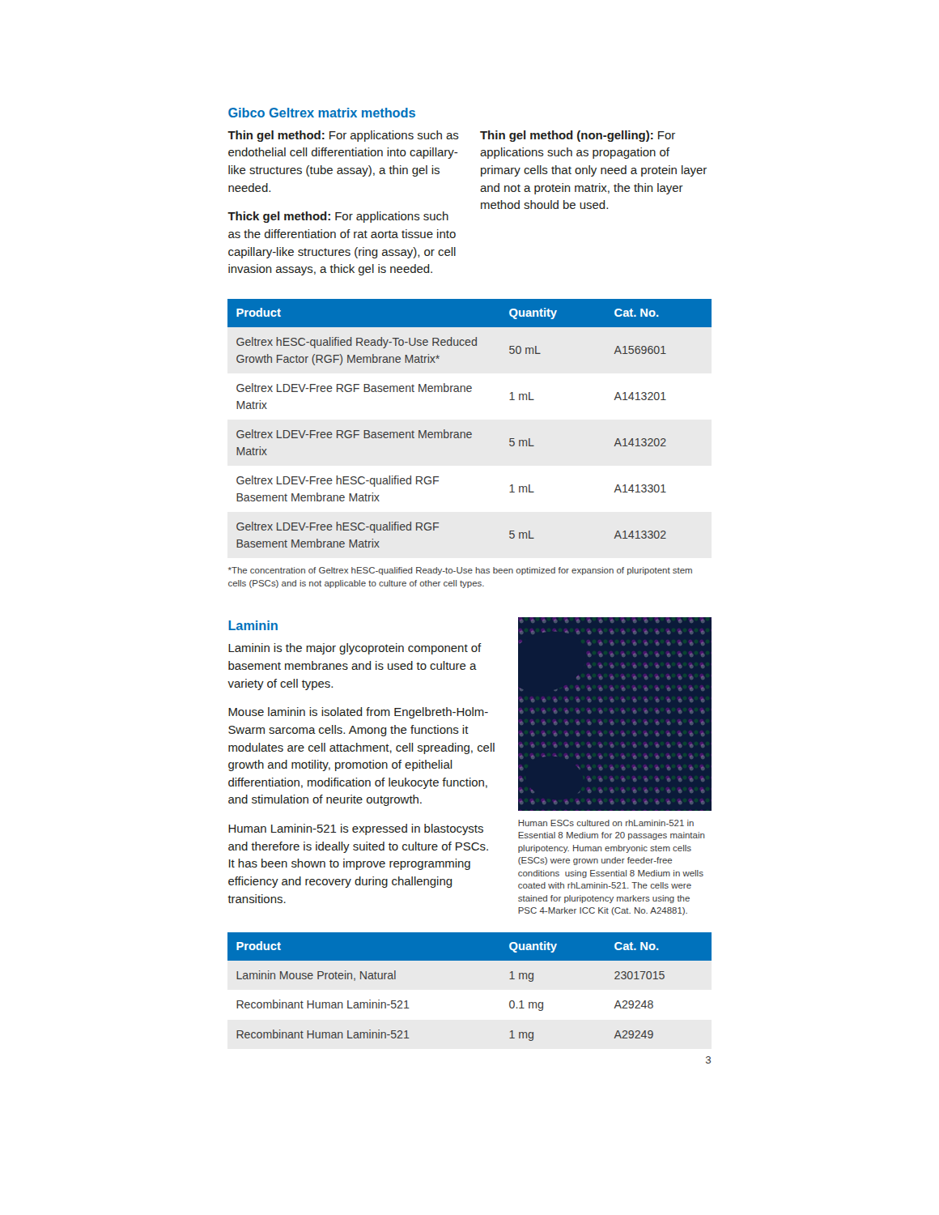Gibco Geltrex matrix methods
Thin gel method: For applications such as endothelial cell differentiation into capillary-like structures (tube assay), a thin gel is needed.
Thick gel method: For applications such as the differentiation of rat aorta tissue into capillary-like structures (ring assay), or cell invasion assays, a thick gel is needed.
Thin gel method (non-gelling): For applications such as propagation of primary cells that only need a protein layer and not a protein matrix, the thin layer method should be used.
| Product | Quantity | Cat. No. |
| --- | --- | --- |
| Geltrex hESC-qualified Ready-To-Use Reduced Growth Factor (RGF) Membrane Matrix* | 50 mL | A1569601 |
| Geltrex LDEV-Free RGF Basement Membrane Matrix | 1 mL | A1413201 |
| Geltrex LDEV-Free RGF Basement Membrane Matrix | 5 mL | A1413202 |
| Geltrex LDEV-Free hESC-qualified RGF Basement Membrane Matrix | 1 mL | A1413301 |
| Geltrex LDEV-Free hESC-qualified RGF Basement Membrane Matrix | 5 mL | A1413302 |
*The concentration of Geltrex hESC-qualified Ready-to-Use has been optimized for expansion of pluripotent stem cells (PSCs) and is not applicable to culture of other cell types.
Laminin
Laminin is the major glycoprotein component of basement membranes and is used to culture a variety of cell types.
Mouse laminin is isolated from Engelbreth-Holm-Swarm sarcoma cells. Among the functions it modulates are cell attachment, cell spreading, cell growth and motility, promotion of epithelial differentiation, modification of leukocyte function, and stimulation of neurite outgrowth.
Human Laminin-521 is expressed in blastocysts and therefore is ideally suited to culture of PSCs. It has been shown to improve reprogramming efficiency and recovery during challenging transitions.
Human ESCs cultured on rhLaminin-521 in Essential 8 Medium for 20 passages maintain pluripotency. Human embryonic stem cells (ESCs) were grown under feeder-free conditions using Essential 8 Medium in wells coated with rhLaminin-521. The cells were stained for pluripotency markers using the PSC 4-Marker ICC Kit (Cat. No. A24881).
| Product | Quantity | Cat. No. |
| --- | --- | --- |
| Laminin Mouse Protein, Natural | 1 mg | 23017015 |
| Recombinant Human Laminin-521 | 0.1 mg | A29248 |
| Recombinant Human Laminin-521 | 1 mg | A29249 |
3